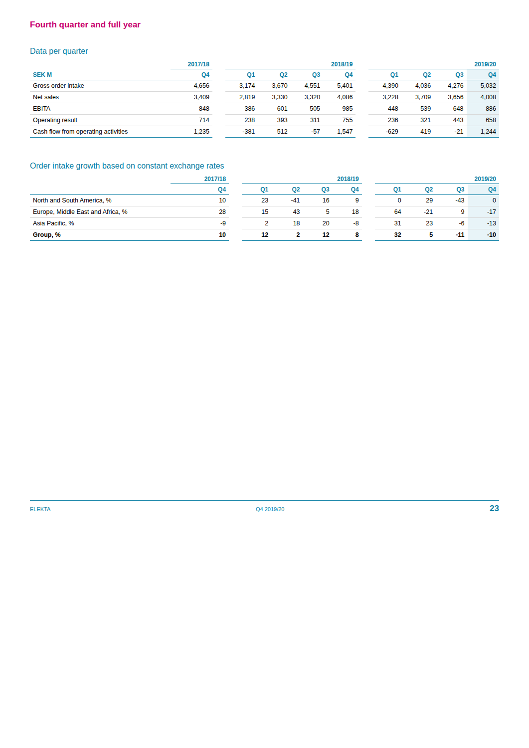Fourth quarter and full year
Data per quarter
| | 2017/18 | | 2018/19 | | 2019/20 |
| --- | --- | --- | --- | --- | --- |
| SEK M | Q4 | | Q1 | Q2 | Q3 | Q4 | | Q1 | Q2 | Q3 | Q4 |
| Gross order intake | 4,656 | | 3,174 | 3,670 | 4,551 | 5,401 | | 4,390 | 4,036 | 4,276 | 5,032 |
| Net sales | 3,409 | | 2,819 | 3,330 | 3,320 | 4,086 | | 3,228 | 3,709 | 3,656 | 4,008 |
| EBITA | 848 | | 386 | 601 | 505 | 985 | | 448 | 539 | 648 | 886 |
| Operating result | 714 | | 238 | 393 | 311 | 755 | | 236 | 321 | 443 | 658 |
| Cash flow from operating activities | 1,235 | | -381 | 512 | -57 | 1,547 | | -629 | 419 | -21 | 1,244 |
Order intake growth based on constant exchange rates
| | 2017/18 | | 2018/19 | | 2019/20 |
| --- | --- | --- | --- | --- | --- |
| | Q4 | | Q1 | Q2 | Q3 | Q4 | | Q1 | Q2 | Q3 | Q4 |
| North and South America, % | 10 | | 23 | -41 | 16 | 9 | | 0 | 29 | -43 | 0 |
| Europe, Middle East and Africa, % | 28 | | 15 | 43 | 5 | 18 | | 64 | -21 | 9 | -17 |
| Asia Pacific, % | -9 | | 2 | 18 | 20 | -8 | | 31 | 23 | -6 | -13 |
| Group, % | 10 | | 12 | 2 | 12 | 8 | | 32 | 5 | -11 | -10 |
ELEKTA
Q4 2019/20
23